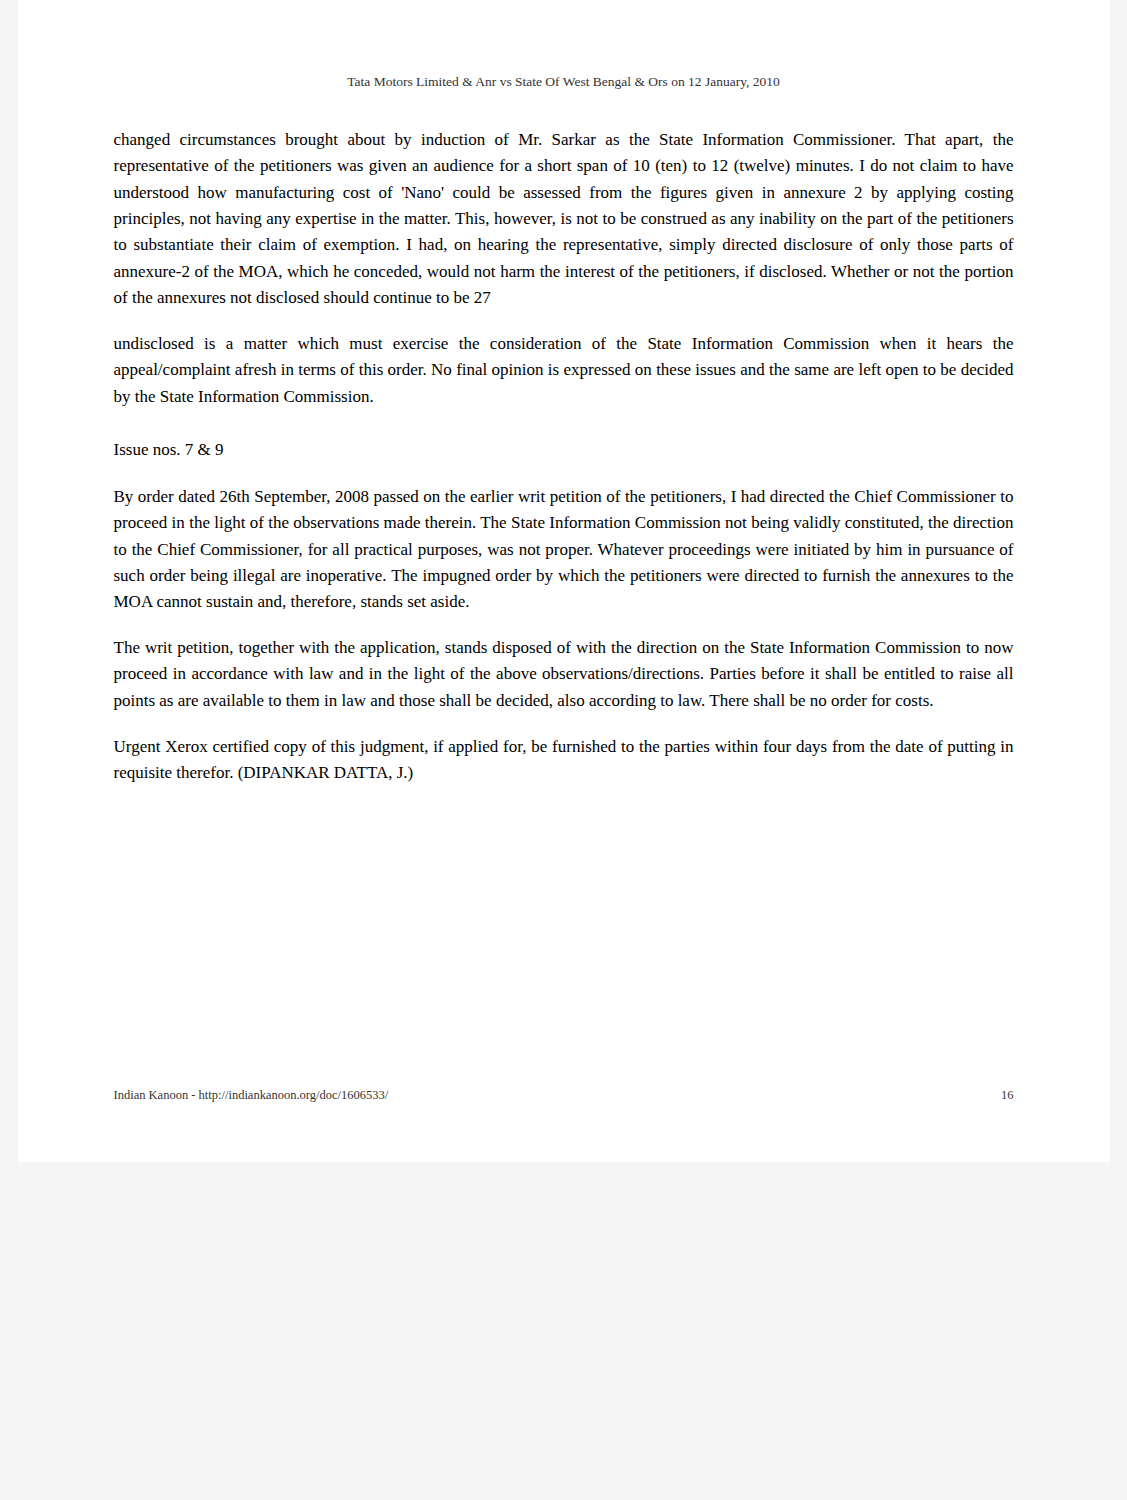Tata Motors Limited & Anr vs State Of West Bengal & Ors on 12 January, 2010
changed circumstances brought about by induction of Mr. Sarkar as the State Information Commissioner. That apart, the representative of the petitioners was given an audience for a short span of 10 (ten) to 12 (twelve) minutes. I do not claim to have understood how manufacturing cost of 'Nano' could be assessed from the figures given in annexure 2 by applying costing principles, not having any expertise in the matter. This, however, is not to be construed as any inability on the part of the petitioners to substantiate their claim of exemption. I had, on hearing the representative, simply directed disclosure of only those parts of annexure-2 of the MOA, which he conceded, would not harm the interest of the petitioners, if disclosed. Whether or not the portion of the annexures not disclosed should continue to be 27
undisclosed is a matter which must exercise the consideration of the State Information Commission when it hears the appeal/complaint afresh in terms of this order. No final opinion is expressed on these issues and the same are left open to be decided by the State Information Commission.
Issue nos. 7 & 9
By order dated 26th September, 2008 passed on the earlier writ petition of the petitioners, I had directed the Chief Commissioner to proceed in the light of the observations made therein. The State Information Commission not being validly constituted, the direction to the Chief Commissioner, for all practical purposes, was not proper. Whatever proceedings were initiated by him in pursuance of such order being illegal are inoperative. The impugned order by which the petitioners were directed to furnish the annexures to the MOA cannot sustain and, therefore, stands set aside.
The writ petition, together with the application, stands disposed of with the direction on the State Information Commission to now proceed in accordance with law and in the light of the above observations/directions. Parties before it shall be entitled to raise all points as are available to them in law and those shall be decided, also according to law. There shall be no order for costs.
Urgent Xerox certified copy of this judgment, if applied for, be furnished to the parties within four days from the date of putting in requisite therefor. (DIPANKAR DATTA, J.)
Indian Kanoon - http://indiankanoon.org/doc/1606533/ 16